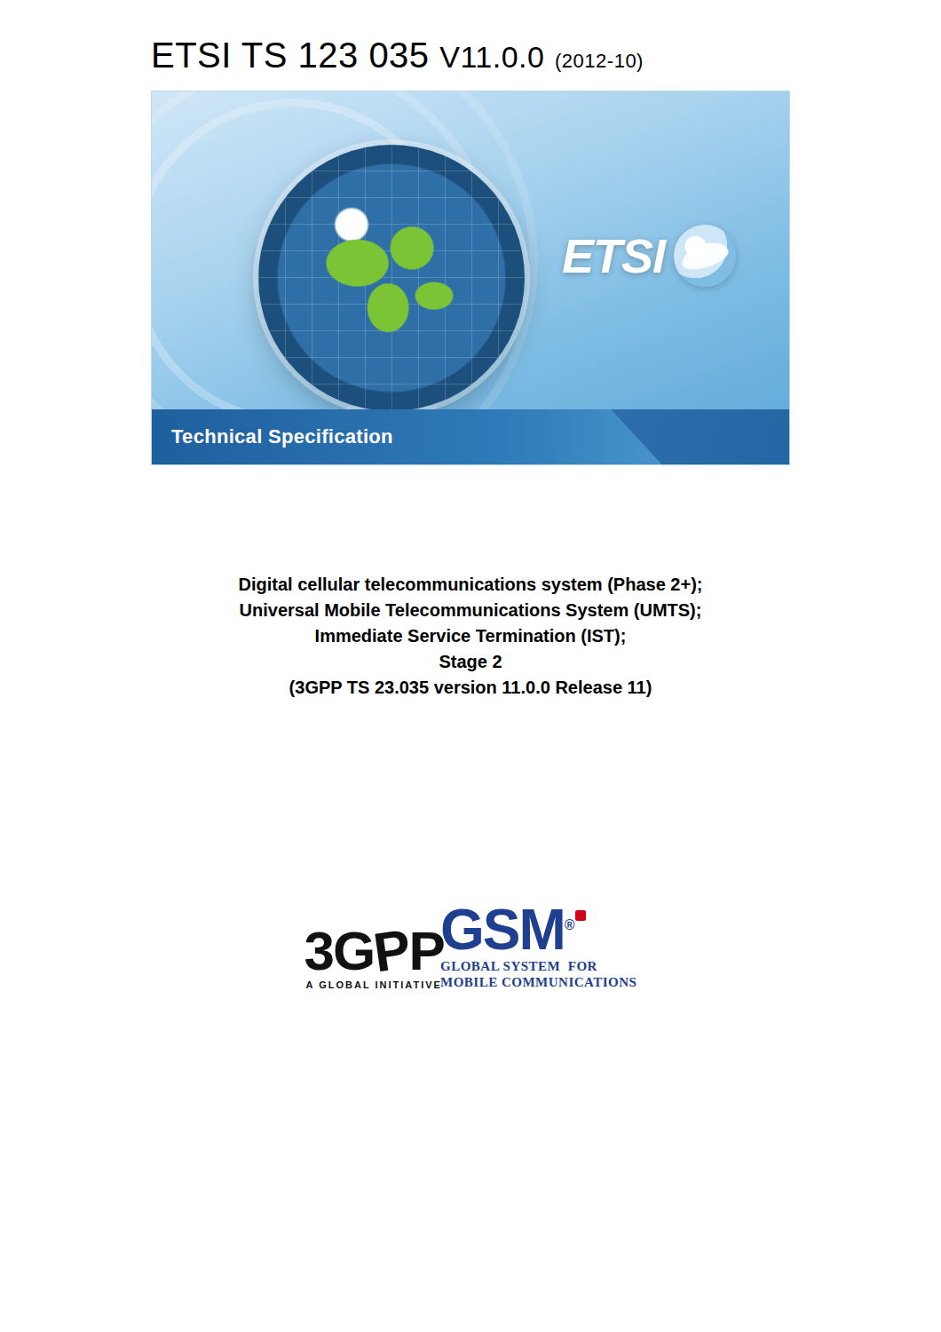ETSI TS 123 035 V11.0.0 (2012-10)
ETSI
Technical Specification
Digital cellular telecommunications system (Phase 2+);
Universal Mobile Telecommunications System (UMTS);
Immediate Service Termination (IST);
Stage 2
(3GPP TS 23.035 version 11.0.0 Release 11)
3GPP
A GLOBAL INITIATIVE
GSM®
GLOBAL SYSTEM FOR MOBILE COMMUNICATIONS